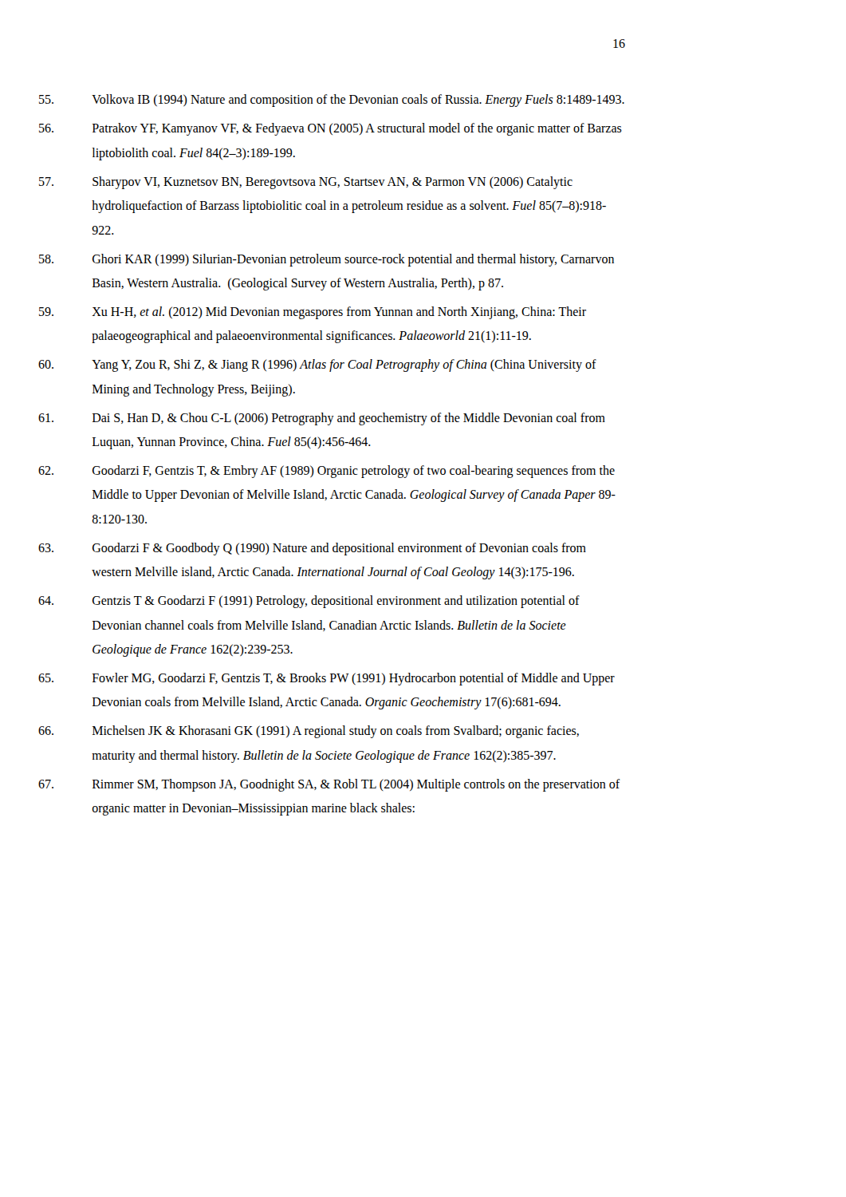16
55. Volkova IB (1994) Nature and composition of the Devonian coals of Russia. Energy Fuels 8:1489-1493.
56. Patrakov YF, Kamyanov VF, & Fedyaeva ON (2005) A structural model of the organic matter of Barzas liptobiolith coal. Fuel 84(2–3):189-199.
57. Sharypov VI, Kuznetsov BN, Beregovtsova NG, Startsev AN, & Parmon VN (2006) Catalytic hydroliquefaction of Barzass liptobiolitic coal in a petroleum residue as a solvent. Fuel 85(7–8):918-922.
58. Ghori KAR (1999) Silurian-Devonian petroleum source-rock potential and thermal history, Carnarvon Basin, Western Australia. (Geological Survey of Western Australia, Perth), p 87.
59. Xu H-H, et al. (2012) Mid Devonian megaspores from Yunnan and North Xinjiang, China: Their palaeogeographical and palaeoenvironmental significances. Palaeoworld 21(1):11-19.
60. Yang Y, Zou R, Shi Z, & Jiang R (1996) Atlas for Coal Petrography of China (China University of Mining and Technology Press, Beijing).
61. Dai S, Han D, & Chou C-L (2006) Petrography and geochemistry of the Middle Devonian coal from Luquan, Yunnan Province, China. Fuel 85(4):456-464.
62. Goodarzi F, Gentzis T, & Embry AF (1989) Organic petrology of two coal-bearing sequences from the Middle to Upper Devonian of Melville Island, Arctic Canada. Geological Survey of Canada Paper 89-8:120-130.
63. Goodarzi F & Goodbody Q (1990) Nature and depositional environment of Devonian coals from western Melville island, Arctic Canada. International Journal of Coal Geology 14(3):175-196.
64. Gentzis T & Goodarzi F (1991) Petrology, depositional environment and utilization potential of Devonian channel coals from Melville Island, Canadian Arctic Islands. Bulletin de la Societe Geologique de France 162(2):239-253.
65. Fowler MG, Goodarzi F, Gentzis T, & Brooks PW (1991) Hydrocarbon potential of Middle and Upper Devonian coals from Melville Island, Arctic Canada. Organic Geochemistry 17(6):681-694.
66. Michelsen JK & Khorasani GK (1991) A regional study on coals from Svalbard; organic facies, maturity and thermal history. Bulletin de la Societe Geologique de France 162(2):385-397.
67. Rimmer SM, Thompson JA, Goodnight SA, & Robl TL (2004) Multiple controls on the preservation of organic matter in Devonian–Mississippian marine black shales: